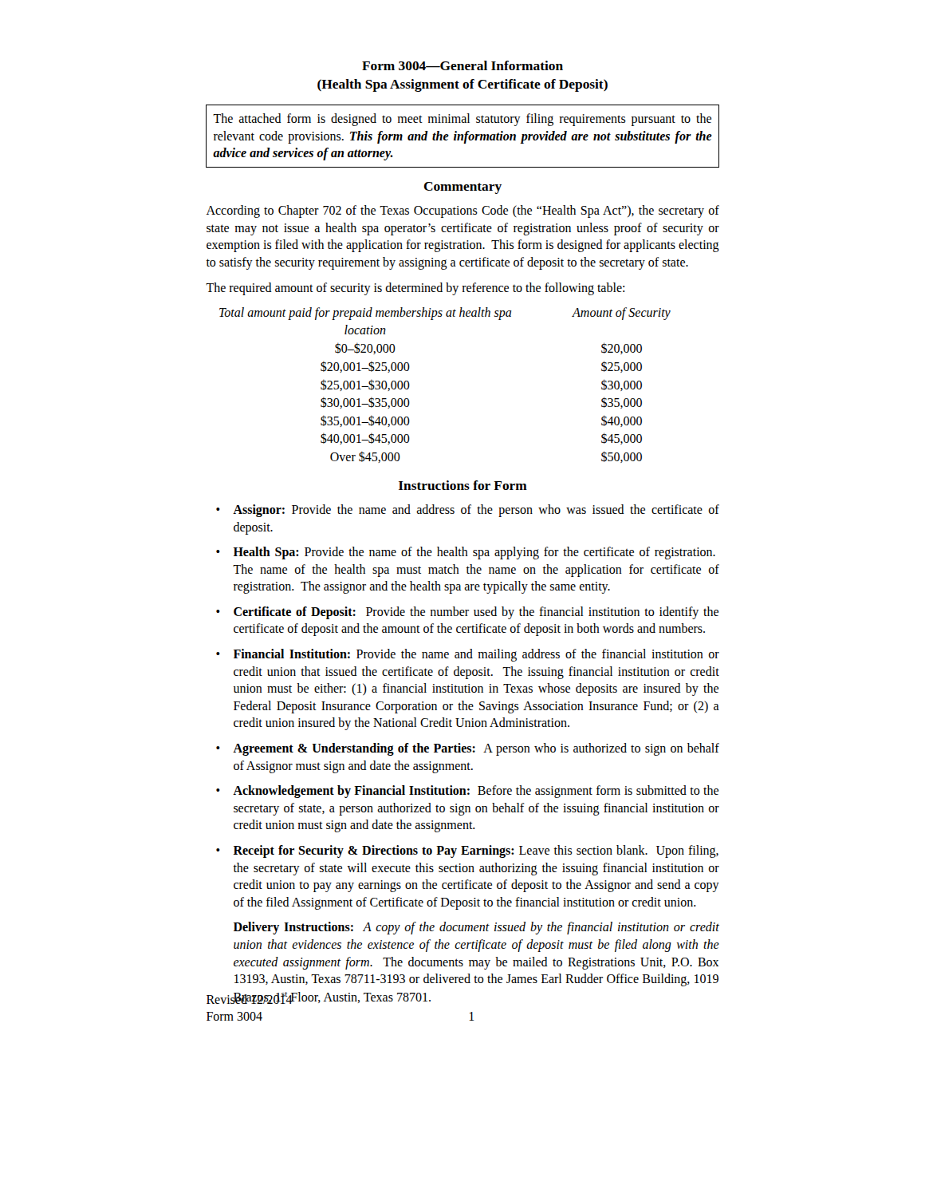Form 3004—General Information
(Health Spa Assignment of Certificate of Deposit)
The attached form is designed to meet minimal statutory filing requirements pursuant to the relevant code provisions. This form and the information provided are not substitutes for the advice and services of an attorney.
Commentary
According to Chapter 702 of the Texas Occupations Code (the “Health Spa Act”), the secretary of state may not issue a health spa operator’s certificate of registration unless proof of security or exemption is filed with the application for registration. This form is designed for applicants electing to satisfy the security requirement by assigning a certificate of deposit to the secretary of state.
The required amount of security is determined by reference to the following table:
| Total amount paid for prepaid memberships at health spa location | Amount of Security |
| $0–$20,000 | $20,000 |
| $20,001–$25,000 | $25,000 |
| $25,001–$30,000 | $30,000 |
| $30,001–$35,000 | $35,000 |
| $35,001–$40,000 | $40,000 |
| $40,001–$45,000 | $45,000 |
| Over $45,000 | $50,000 |
Instructions for Form
Assignor: Provide the name and address of the person who was issued the certificate of deposit.
Health Spa: Provide the name of the health spa applying for the certificate of registration. The name of the health spa must match the name on the application for certificate of registration. The assignor and the health spa are typically the same entity.
Certificate of Deposit: Provide the number used by the financial institution to identify the certificate of deposit and the amount of the certificate of deposit in both words and numbers.
Financial Institution: Provide the name and mailing address of the financial institution or credit union that issued the certificate of deposit. The issuing financial institution or credit union must be either: (1) a financial institution in Texas whose deposits are insured by the Federal Deposit Insurance Corporation or the Savings Association Insurance Fund; or (2) a credit union insured by the National Credit Union Administration.
Agreement & Understanding of the Parties: A person who is authorized to sign on behalf of Assignor must sign and date the assignment.
Acknowledgement by Financial Institution: Before the assignment form is submitted to the secretary of state, a person authorized to sign on behalf of the issuing financial institution or credit union must sign and date the assignment.
Receipt for Security & Directions to Pay Earnings: Leave this section blank. Upon filing, the secretary of state will execute this section authorizing the issuing financial institution or credit union to pay any earnings on the certificate of deposit to the Assignor and send a copy of the filed Assignment of Certificate of Deposit to the financial institution or credit union.
Delivery Instructions: A copy of the document issued by the financial institution or credit union that evidences the existence of the certificate of deposit must be filed along with the executed assignment form. The documents may be mailed to Registrations Unit, P.O. Box 13193, Austin, Texas 78711-3193 or delivered to the James Earl Rudder Office Building, 1019 Brazos, 1st Floor, Austin, Texas 78701.
Revised 12/2014
Form 3004 1